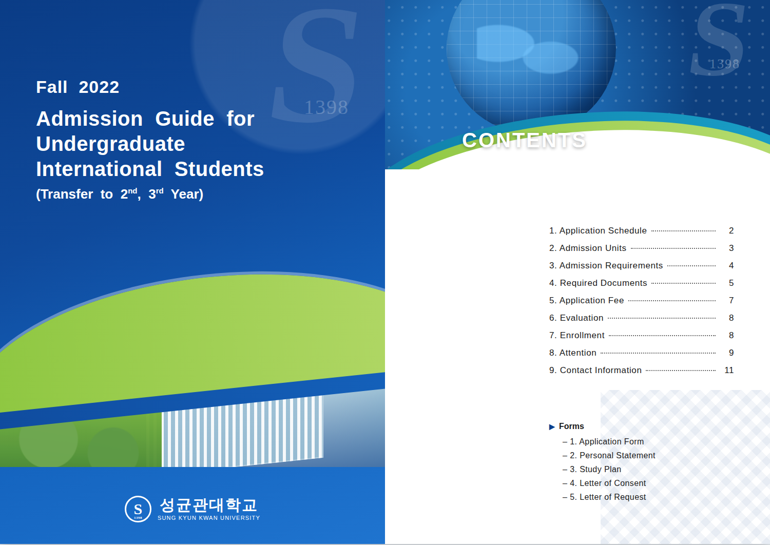S
1398
Fall 2022
Admission Guide for
Undergraduate
International Students
(Transfer to 2nd, 3rd Year)
S1398
성균관대학교
SUNG KYUN KWAN UNIVERSITY
S
1398
CONTENTS
1. Application Schedule 2
2. Admission Units 3
3. Admission Requirements 4
4. Required Documents 5
5. Application Fee 7
6. Evaluation 8
7. Enrollment 8
8. Attention 9
9. Contact Information 11
▶Forms
1. Application Form
2. Personal Statement
3. Study Plan
4. Letter of Consent
5. Letter of Request